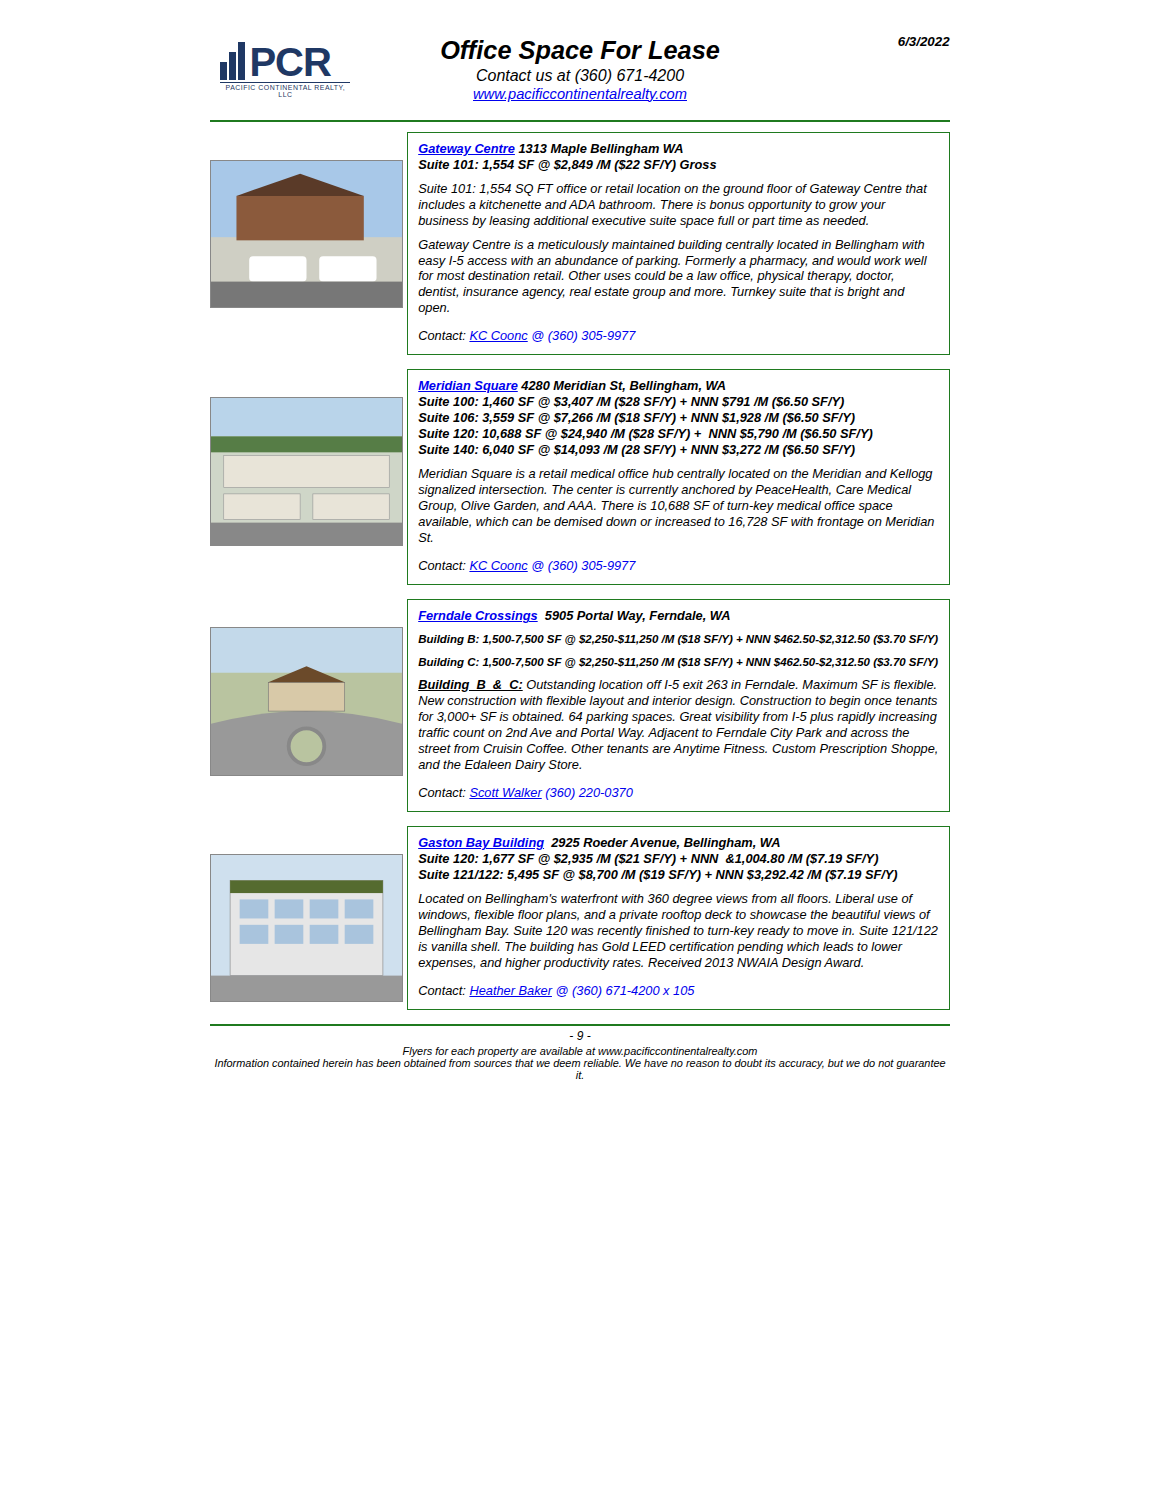6/3/2022
PCR
PACIFIC CONTINENTAL REALTY, LLC
Office Space For Lease
Contact us at (360) 671-4200
www.pacificcontinentalrealty.com
Gateway Centre 1313 Maple Bellingham WA
Suite 101: 1,554 SF @ $2,849 /M ($22 SF/Y) Gross
Suite 101: 1,554 SQ FT office or retail location on the ground floor of Gateway Centre that includes a kitchenette and ADA bathroom. There is bonus opportunity to grow your business by leasing additional executive suite space full or part time as needed.
Gateway Centre is a meticulously maintained building centrally located in Bellingham with easy I-5 access with an abundance of parking. Formerly a pharmacy, and would work well for most destination retail. Other uses could be a law office, physical therapy, doctor, dentist, insurance agency, real estate group and more. Turnkey suite that is bright and open.
Contact: KC Coonc @ (360) 305-9977
Meridian Square 4280 Meridian St, Bellingham, WA
Suite 100: 1,460 SF @ $3,407 /M ($28 SF/Y) + NNN $791 /M ($6.50 SF/Y)
Suite 106: 3,559 SF @ $7,266 /M ($18 SF/Y) + NNN $1,928 /M ($6.50 SF/Y)
Suite 120: 10,688 SF @ $24,940 /M ($28 SF/Y) + NNN $5,790 /M ($6.50 SF/Y)
Suite 140: 6,040 SF @ $14,093 /M (28 SF/Y) + NNN $3,272 /M ($6.50 SF/Y)
Meridian Square is a retail medical office hub centrally located on the Meridian and Kellogg signalized intersection. The center is currently anchored by PeaceHealth, Care Medical Group, Olive Garden, and AAA. There is 10,688 SF of turn-key medical office space available, which can be demised down or increased to 16,728 SF with frontage on Meridian St.
Contact: KC Coonc @ (360) 305-9977
Ferndale Crossings 5905 Portal Way, Ferndale, WA
Building B: 1,500-7,500 SF @ $2,250-$11,250 /M ($18 SF/Y) + NNN $462.50-$2,312.50 ($3.70 SF/Y)
Building C: 1,500-7,500 SF @ $2,250-$11,250 /M ($18 SF/Y) + NNN $462.50-$2,312.50 ($3.70 SF/Y)
Building B & C: Outstanding location off I-5 exit 263 in Ferndale. Maximum SF is flexible. New construction with flexible layout and interior design. Construction to begin once tenants for 3,000+ SF is obtained. 64 parking spaces. Great visibility from I-5 plus rapidly increasing traffic count on 2nd Ave and Portal Way. Adjacent to Ferndale City Park and across the street from Cruisin Coffee. Other tenants are Anytime Fitness. Custom Prescription Shoppe, and the Edaleen Dairy Store.
Contact: Scott Walker (360) 220-0370
Gaston Bay Building 2925 Roeder Avenue, Bellingham, WA
Suite 120: 1,677 SF @ $2,935 /M ($21 SF/Y) + NNN &1,004.80 /M ($7.19 SF/Y)
Suite 121/122: 5,495 SF @ $8,700 /M ($19 SF/Y) + NNN $3,292.42 /M ($7.19 SF/Y)
Located on Bellingham's waterfront with 360 degree views from all floors. Liberal use of windows, flexible floor plans, and a private rooftop deck to showcase the beautiful views of Bellingham Bay. Suite 120 was recently finished to turn-key ready to move in. Suite 121/122 is vanilla shell. The building has Gold LEED certification pending which leads to lower expenses, and higher productivity rates. Received 2013 NWAIA Design Award.
Contact: Heather Baker @ (360) 671-4200 x 105
- 9 -
Flyers for each property are available at www.pacificcontinentalrealty.com
Information contained herein has been obtained from sources that we deem reliable. We have no reason to doubt its accuracy, but we do not guarantee it.